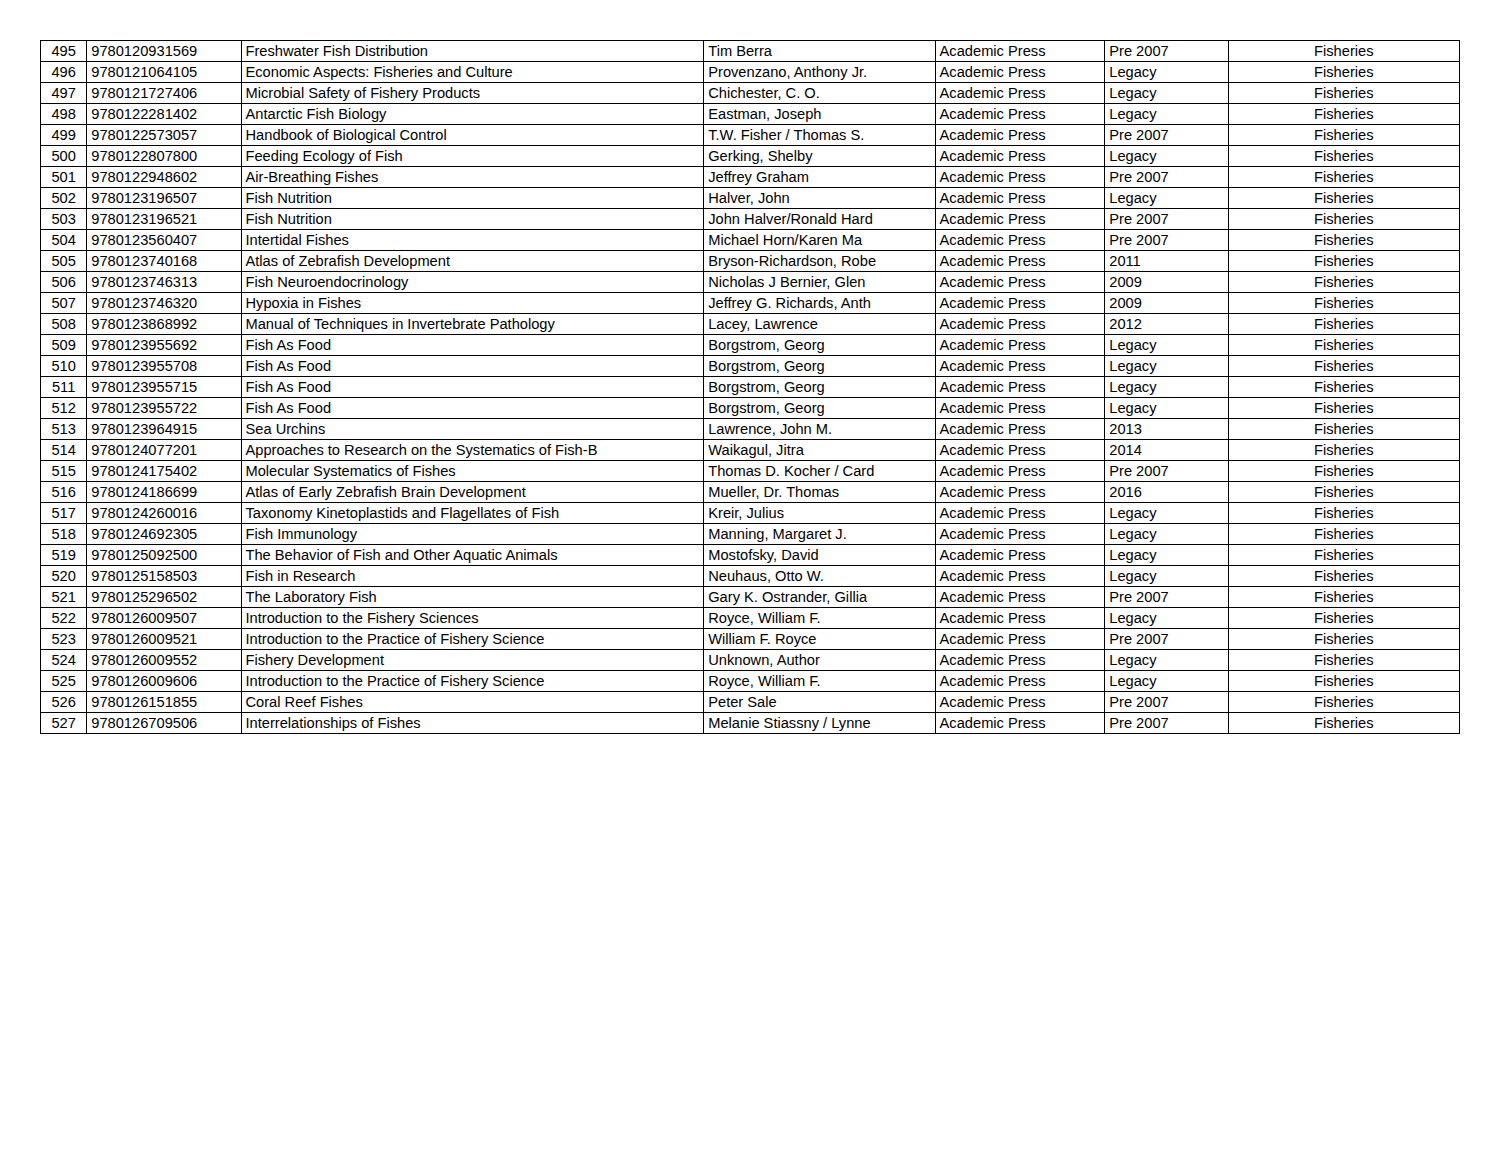| 495 | 9780120931569 | Freshwater Fish Distribution | Tim Berra | Academic Press | Pre 2007 | Fisheries |
| 496 | 9780121064105 | Economic Aspects: Fisheries and Culture | Provenzano, Anthony Jr. | Academic Press | Legacy | Fisheries |
| 497 | 9780121727406 | Microbial Safety of Fishery Products | Chichester, C. O. | Academic Press | Legacy | Fisheries |
| 498 | 9780122281402 | Antarctic Fish Biology | Eastman, Joseph | Academic Press | Legacy | Fisheries |
| 499 | 9780122573057 | Handbook of Biological Control | T.W. Fisher / Thomas S. | Academic Press | Pre 2007 | Fisheries |
| 500 | 9780122807800 | Feeding Ecology of Fish | Gerking, Shelby | Academic Press | Legacy | Fisheries |
| 501 | 9780122948602 | Air-Breathing Fishes | Jeffrey Graham | Academic Press | Pre 2007 | Fisheries |
| 502 | 9780123196507 | Fish Nutrition | Halver, John | Academic Press | Legacy | Fisheries |
| 503 | 9780123196521 | Fish Nutrition | John Halver/Ronald Hard | Academic Press | Pre 2007 | Fisheries |
| 504 | 9780123560407 | Intertidal Fishes | Michael Horn/Karen Ma | Academic Press | Pre 2007 | Fisheries |
| 505 | 9780123740168 | Atlas of Zebrafish Development | Bryson-Richardson, Robe | Academic Press | 2011 | Fisheries |
| 506 | 9780123746313 | Fish Neuroendocrinology | Nicholas J Bernier, Glen | Academic Press | 2009 | Fisheries |
| 507 | 9780123746320 | Hypoxia in Fishes | Jeffrey G. Richards, Anth | Academic Press | 2009 | Fisheries |
| 508 | 9780123868992 | Manual of Techniques in Invertebrate Pathology | Lacey, Lawrence | Academic Press | 2012 | Fisheries |
| 509 | 9780123955692 | Fish As Food | Borgstrom, Georg | Academic Press | Legacy | Fisheries |
| 510 | 9780123955708 | Fish As Food | Borgstrom, Georg | Academic Press | Legacy | Fisheries |
| 511 | 9780123955715 | Fish As Food | Borgstrom, Georg | Academic Press | Legacy | Fisheries |
| 512 | 9780123955722 | Fish As Food | Borgstrom, Georg | Academic Press | Legacy | Fisheries |
| 513 | 9780123964915 | Sea Urchins | Lawrence, John M. | Academic Press | 2013 | Fisheries |
| 514 | 9780124077201 | Approaches to Research on the Systematics of Fish-B | Waikagul, Jitra | Academic Press | 2014 | Fisheries |
| 515 | 9780124175402 | Molecular Systematics of Fishes | Thomas D. Kocher / Card | Academic Press | Pre 2007 | Fisheries |
| 516 | 9780124186699 | Atlas of Early Zebrafish Brain Development | Mueller, Dr. Thomas | Academic Press | 2016 | Fisheries |
| 517 | 9780124260016 | Taxonomy Kinetoplastids and Flagellates of Fish | Kreir, Julius | Academic Press | Legacy | Fisheries |
| 518 | 9780124692305 | Fish Immunology | Manning, Margaret J. | Academic Press | Legacy | Fisheries |
| 519 | 9780125092500 | The Behavior of Fish and Other Aquatic Animals | Mostofsky, David | Academic Press | Legacy | Fisheries |
| 520 | 9780125158503 | Fish in Research | Neuhaus, Otto W. | Academic Press | Legacy | Fisheries |
| 521 | 9780125296502 | The Laboratory Fish | Gary K. Ostrander, Gillia | Academic Press | Pre 2007 | Fisheries |
| 522 | 9780126009507 | Introduction to the Fishery Sciences | Royce, William F. | Academic Press | Legacy | Fisheries |
| 523 | 9780126009521 | Introduction to the Practice of Fishery Science | William F. Royce | Academic Press | Pre 2007 | Fisheries |
| 524 | 9780126009552 | Fishery Development | Unknown, Author | Academic Press | Legacy | Fisheries |
| 525 | 9780126009606 | Introduction to the Practice of Fishery Science | Royce, William F. | Academic Press | Legacy | Fisheries |
| 526 | 9780126151855 | Coral Reef Fishes | Peter Sale | Academic Press | Pre 2007 | Fisheries |
| 527 | 9780126709506 | Interrelationships of Fishes | Melanie Stiassny / Lynne | Academic Press | Pre 2007 | Fisheries |